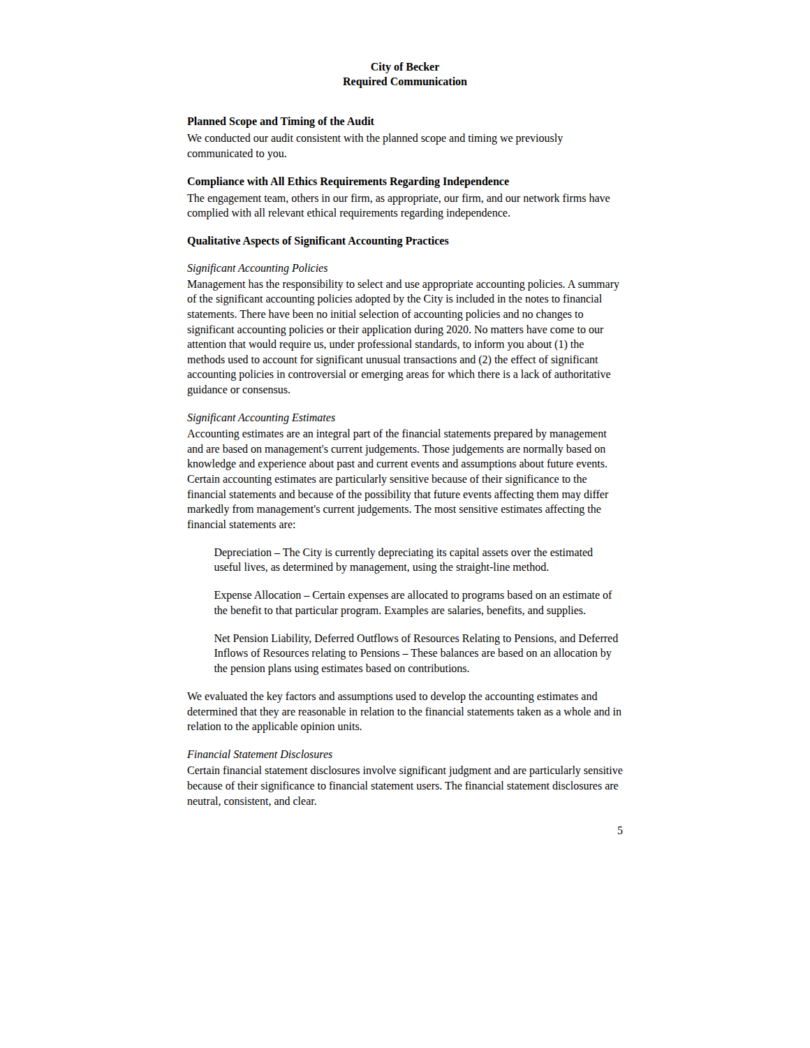City of Becker
Required Communication
Planned Scope and Timing of the Audit
We conducted our audit consistent with the planned scope and timing we previously communicated to you.
Compliance with All Ethics Requirements Regarding Independence
The engagement team, others in our firm, as appropriate, our firm, and our network firms have complied with all relevant ethical requirements regarding independence.
Qualitative Aspects of Significant Accounting Practices
Significant Accounting Policies
Management has the responsibility to select and use appropriate accounting policies. A summary of the significant accounting policies adopted by the City is included in the notes to financial statements. There have been no initial selection of accounting policies and no changes to significant accounting policies or their application during 2020. No matters have come to our attention that would require us, under professional standards, to inform you about (1) the methods used to account for significant unusual transactions and (2) the effect of significant accounting policies in controversial or emerging areas for which there is a lack of authoritative guidance or consensus.
Significant Accounting Estimates
Accounting estimates are an integral part of the financial statements prepared by management and are based on management's current judgements. Those judgements are normally based on knowledge and experience about past and current events and assumptions about future events. Certain accounting estimates are particularly sensitive because of their significance to the financial statements and because of the possibility that future events affecting them may differ markedly from management's current judgements. The most sensitive estimates affecting the financial statements are:
Depreciation – The City is currently depreciating its capital assets over the estimated useful lives, as determined by management, using the straight-line method.
Expense Allocation – Certain expenses are allocated to programs based on an estimate of the benefit to that particular program. Examples are salaries, benefits, and supplies.
Net Pension Liability, Deferred Outflows of Resources Relating to Pensions, and Deferred Inflows of Resources relating to Pensions – These balances are based on an allocation by the pension plans using estimates based on contributions.
We evaluated the key factors and assumptions used to develop the accounting estimates and determined that they are reasonable in relation to the financial statements taken as a whole and in relation to the applicable opinion units.
Financial Statement Disclosures
Certain financial statement disclosures involve significant judgment and are particularly sensitive because of their significance to financial statement users. The financial statement disclosures are neutral, consistent, and clear.
5